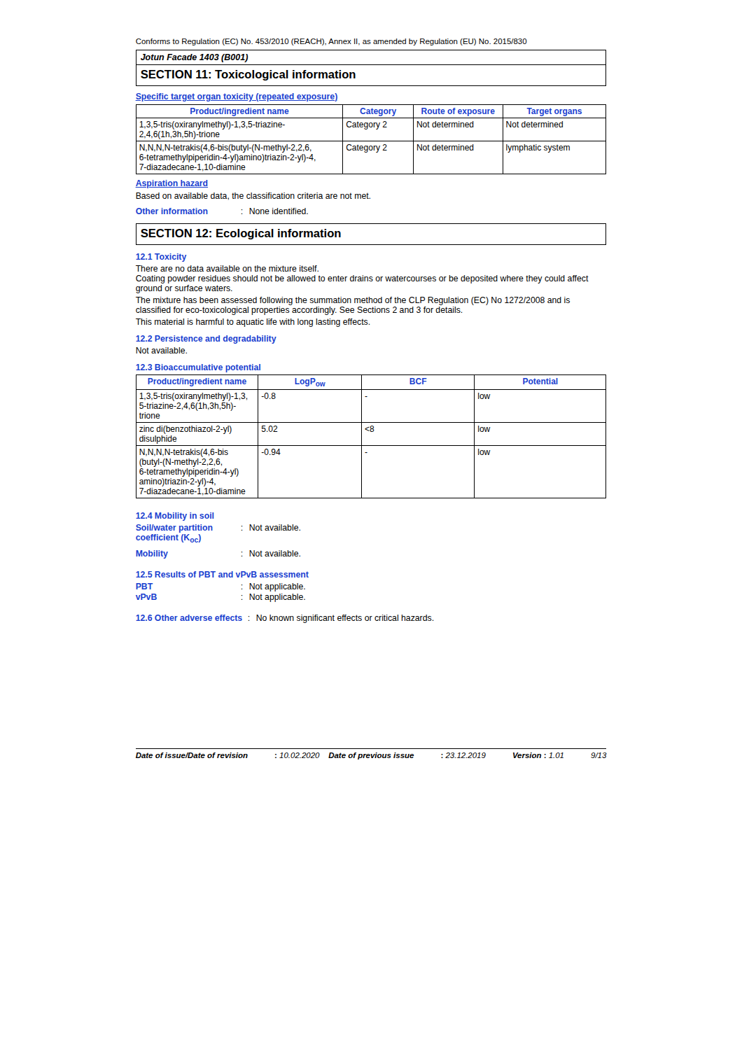Conforms to Regulation (EC) No. 453/2010 (REACH), Annex II, as amended by Regulation (EU) No. 2015/830
Jotun Facade 1403 (B001)
SECTION 11: Toxicological information
Specific target organ toxicity (repeated exposure)
| Product/ingredient name | Category | Route of exposure | Target organs |
| --- | --- | --- | --- |
| 1,3,5-tris(oxiranylmethyl)-1,3,5-triazine-2,4,6(1h,3h,5h)-trione | Category 2 | Not determined | Not determined |
| N,N,N,N-tetrakis(4,6-bis(butyl-(N-methyl-2,2,6, 6-tetramethylpiperidin-4-yl)amino)triazin-2-yl)-4, 7-diazadecane-1,10-diamine | Category 2 | Not determined | lymphatic system |
Aspiration hazard
Based on available data, the classification criteria are not met.
Other information
:
None identified.
SECTION 12: Ecological information
12.1 Toxicity
There are no data available on the mixture itself.
Coating powder residues should not be allowed to enter drains or watercourses or be deposited where they could affect ground or surface waters.
The mixture has been assessed following the summation method of the CLP Regulation (EC) No 1272/2008 and is classified for eco-toxicological properties accordingly. See Sections 2 and 3 for details.
This material is harmful to aquatic life with long lasting effects.
12.2 Persistence and degradability
Not available.
12.3 Bioaccumulative potential
| Product/ingredient name | LogP ow | BCF | Potential |
| --- | --- | --- | --- |
| 1,3,5-tris(oxiranylmethyl)-1,3, 5-triazine-2,4,6(1h,3h,5h)- trione | -0.8 | - | low |
| zinc di(benzothiazol-2-yl) disulphide | 5.02 | <8 | low |
| N,N,N,N-tetrakis(4,6-bis (butyl-(N-methyl-2,2,6, 6-tetramethylpiperidin-4-yl) amino)triazin-2-yl)-4, 7-diazadecane-1,10-diamine | -0.94 | - | low |
12.4 Mobility in soil
Soil/water partition coefficient (Koc)
:
Not available.
Mobility
:
Not available.
12.5 Results of PBT and vPvB assessment
PBT
:
Not applicable.
vPvB
:
Not applicable.
12.6 Other adverse effects
:
No known significant effects or critical hazards.
Date of issue/Date of revision
: 10.02.2020 Date of previous issue
: 23.12.2019
Version : 1.01
9/13